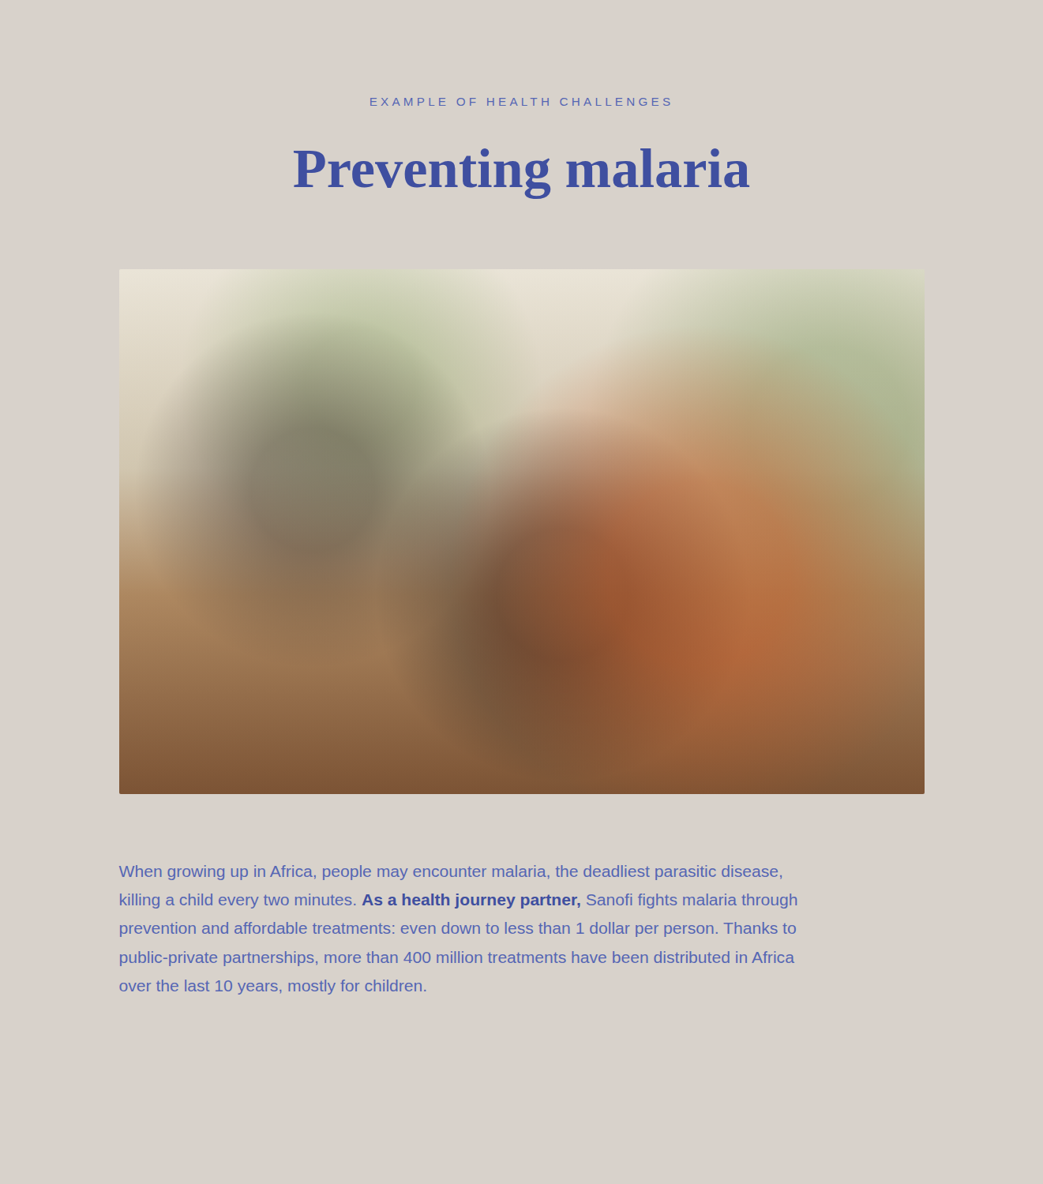Example of health challenges
Preventing malaria
When growing up in Africa, people may encounter malaria, the deadliest parasitic disease, killing a child every two minutes. As a health journey partner, Sanofi fights malaria through prevention and affordable treatments: even down to less than 1 dollar per person. Thanks to public-private partnerships, more than 400 million treatments have been distributed in Africa over the last 10 years, mostly for children.